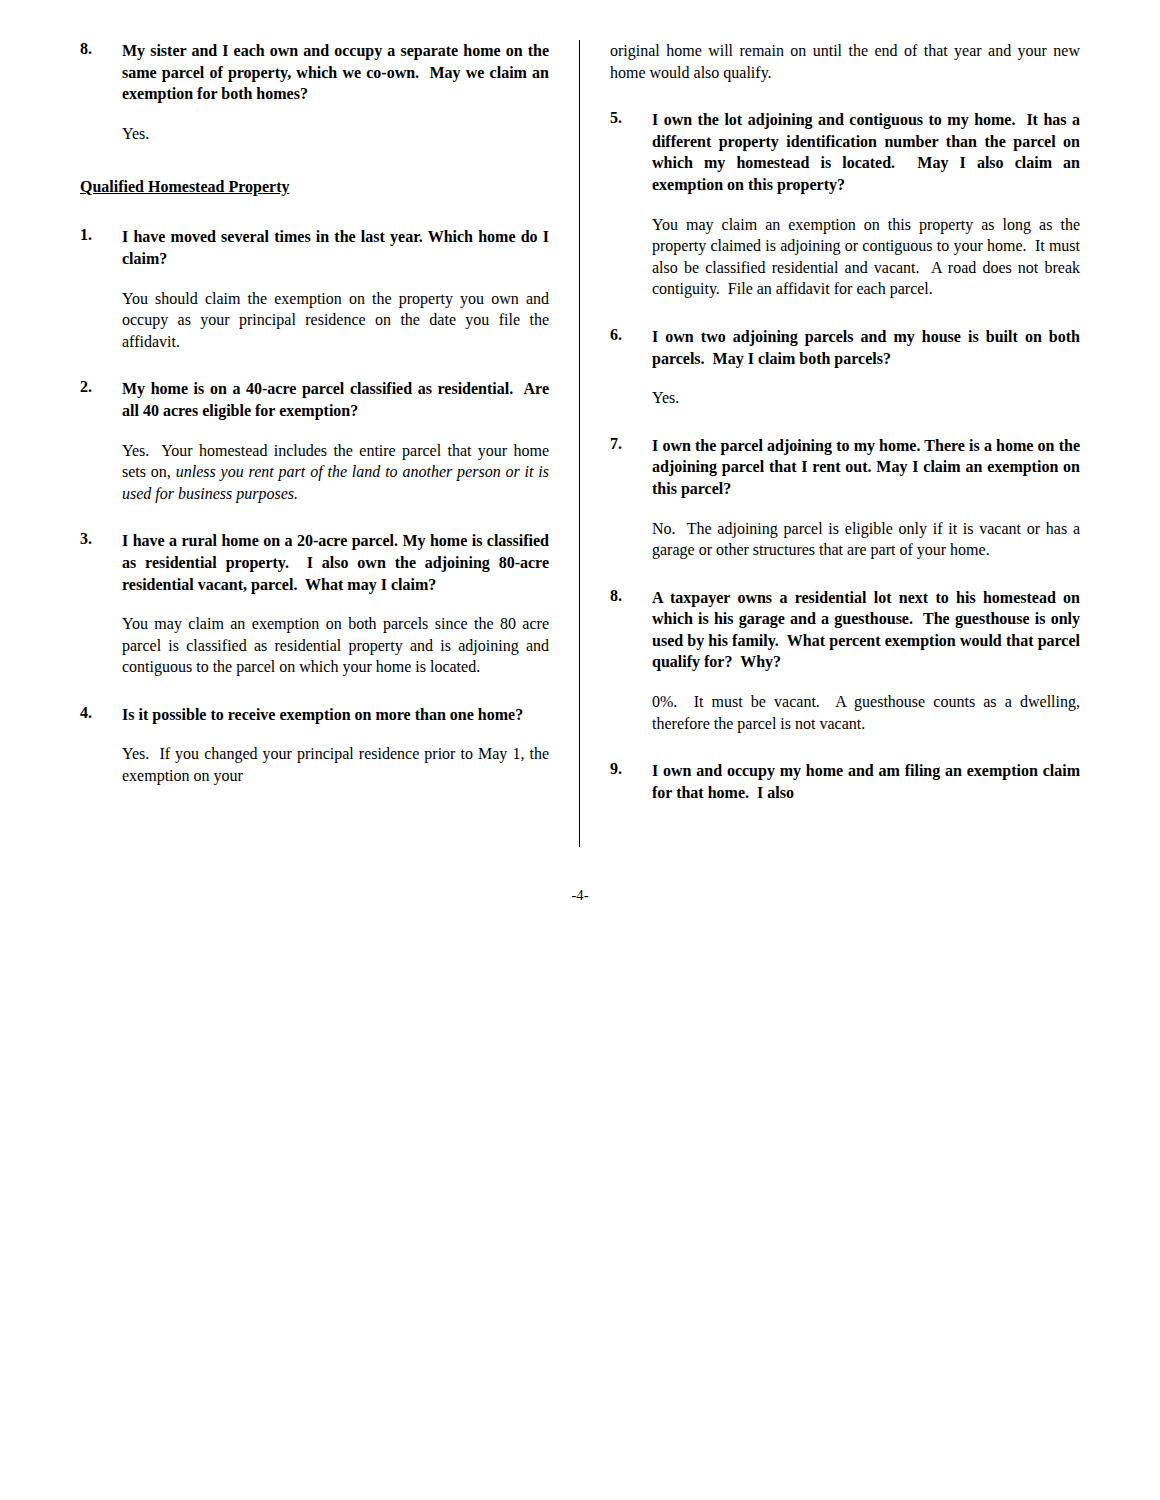8.
My sister and I each own and occupy a separate home on the same parcel of property, which we co-own. May we claim an exemption for both homes?
Yes.
Qualified Homestead Property
1.
I have moved several times in the last year. Which home do I claim?
You should claim the exemption on the property you own and occupy as your principal residence on the date you file the affidavit.
2.
My home is on a 40-acre parcel classified as residential. Are all 40 acres eligible for exemption?
Yes. Your homestead includes the entire parcel that your home sets on, unless you rent part of the land to another person or it is used for business purposes.
3.
I have a rural home on a 20-acre parcel. My home is classified as residential property. I also own the adjoining 80-acre residential vacant, parcel. What may I claim?
You may claim an exemption on both parcels since the 80 acre parcel is classified as residential property and is adjoining and contiguous to the parcel on which your home is located.
4.
Is it possible to receive exemption on more than one home?
Yes. If you changed your principal residence prior to May 1, the exemption on your
original home will remain on until the end of that year and your new home would also qualify.
5.
I own the lot adjoining and contiguous to my home. It has a different property identification number than the parcel on which my homestead is located. May I also claim an exemption on this property?
You may claim an exemption on this property as long as the property claimed is adjoining or contiguous to your home. It must also be classified residential and vacant. A road does not break contiguity. File an affidavit for each parcel.
6.
I own two adjoining parcels and my house is built on both parcels. May I claim both parcels?
Yes.
7.
I own the parcel adjoining to my home. There is a home on the adjoining parcel that I rent out. May I claim an exemption on this parcel?
No. The adjoining parcel is eligible only if it is vacant or has a garage or other structures that are part of your home.
8.
A taxpayer owns a residential lot next to his homestead on which is his garage and a guesthouse. The guesthouse is only used by his family. What percent exemption would that parcel qualify for? Why?
0%. It must be vacant. A guesthouse counts as a dwelling, therefore the parcel is not vacant.
9.
I own and occupy my home and am filing an exemption claim for that home. I also
-4-